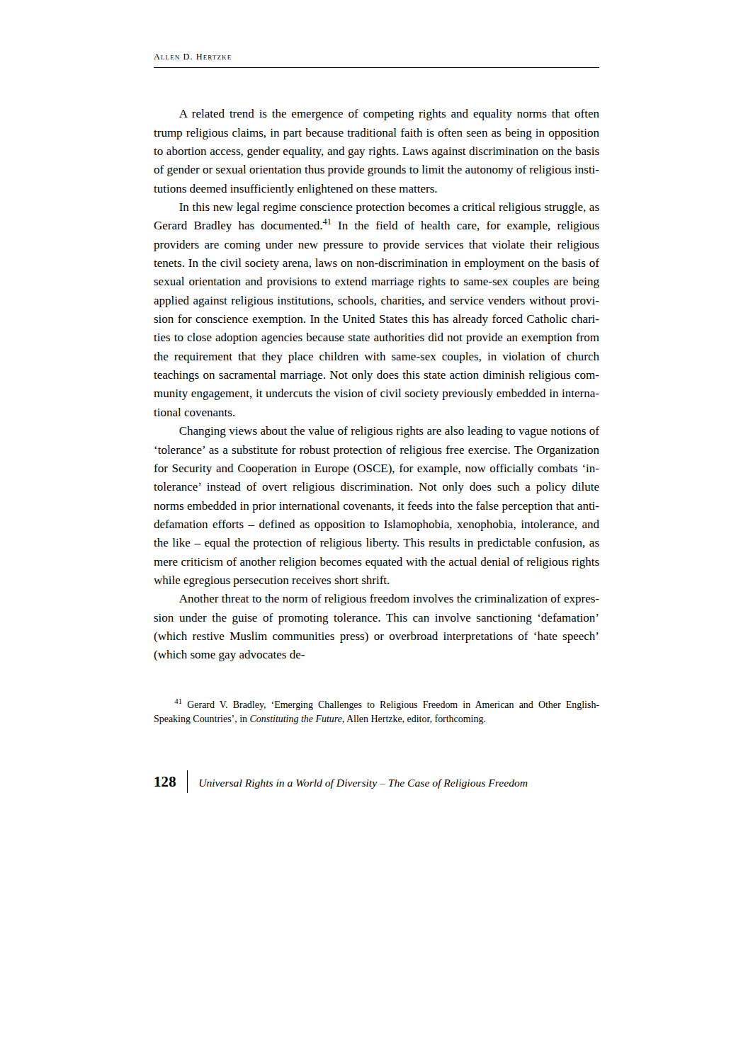Allen D. Hertzke
A related trend is the emergence of competing rights and equality norms that often trump religious claims, in part because traditional faith is often seen as being in opposition to abortion access, gender equality, and gay rights. Laws against discrimination on the basis of gender or sexual orientation thus provide grounds to limit the autonomy of religious institutions deemed insufficiently enlightened on these matters.
In this new legal regime conscience protection becomes a critical religious struggle, as Gerard Bradley has documented.41 In the field of health care, for example, religious providers are coming under new pressure to provide services that violate their religious tenets. In the civil society arena, laws on non-discrimination in employment on the basis of sexual orientation and provisions to extend marriage rights to same-sex couples are being applied against religious institutions, schools, charities, and service venders without provision for conscience exemption. In the United States this has already forced Catholic charities to close adoption agencies because state authorities did not provide an exemption from the requirement that they place children with same-sex couples, in violation of church teachings on sacramental marriage. Not only does this state action diminish religious community engagement, it undercuts the vision of civil society previously embedded in international covenants.
Changing views about the value of religious rights are also leading to vague notions of ‘tolerance’ as a substitute for robust protection of religious free exercise. The Organization for Security and Cooperation in Europe (OSCE), for example, now officially combats ‘intolerance’ instead of overt religious discrimination. Not only does such a policy dilute norms embedded in prior international covenants, it feeds into the false perception that anti-defamation efforts – defined as opposition to Islamophobia, xenophobia, intolerance, and the like – equal the protection of religious liberty. This results in predictable confusion, as mere criticism of another religion becomes equated with the actual denial of religious rights while egregious persecution receives short shrift.
Another threat to the norm of religious freedom involves the criminalization of expression under the guise of promoting tolerance. This can involve sanctioning ‘defamation’ (which restive Muslim communities press) or overbroad interpretations of ‘hate speech’ (which some gay advocates de-
41 Gerard V. Bradley, ‘Emerging Challenges to Religious Freedom in American and Other English-Speaking Countries’, in Constituting the Future, Allen Hertzke, editor, forthcoming.
128 Universal Rights in a World of Diversity – The Case of Religious Freedom